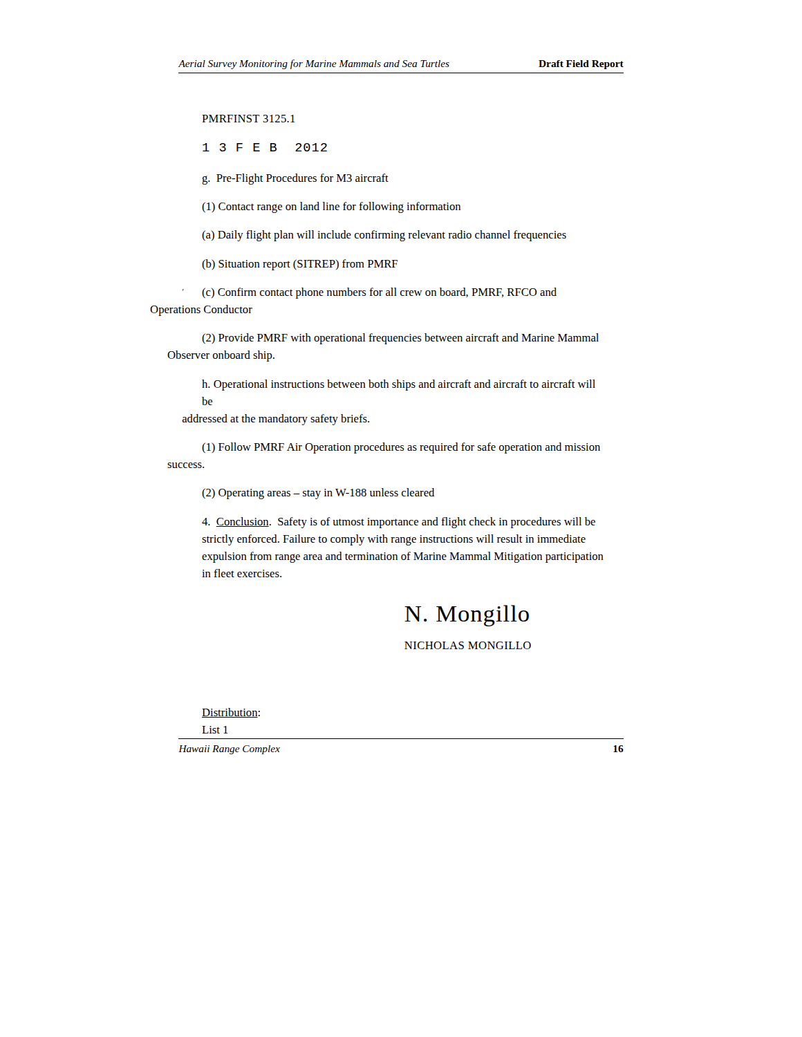Aerial Survey Monitoring for Marine Mammals and Sea Turtles Draft Field Report
PMRFINST 3125.1
1 3 F E B 2012
g. Pre-Flight Procedures for M3 aircraft
(1) Contact range on land line for following information
(a) Daily flight plan will include confirming relevant radio channel frequencies
(b) Situation report (SITREP) from PMRF
(c) Confirm contact phone numbers for all crew on board, PMRF, RFCO and
Operations Conductor
(2) Provide PMRF with operational frequencies between aircraft and Marine Mammal
Observer onboard ship.
h. Operational instructions between both ships and aircraft and aircraft to aircraft will be
addressed at the mandatory safety briefs.
(1) Follow PMRF Air Operation procedures as required for safe operation and mission
success.
(2) Operating areas – stay in W-188 unless cleared
4. Conclusion. Safety is of utmost importance and flight check in procedures will be strictly enforced. Failure to comply with range instructions will result in immediate expulsion from range area and termination of Marine Mammal Mitigation participation in fleet exercises.
N. Mongillo
NICHOLAS MONGILLO
Distribution:
List 1
Hawaii Range Complex 16